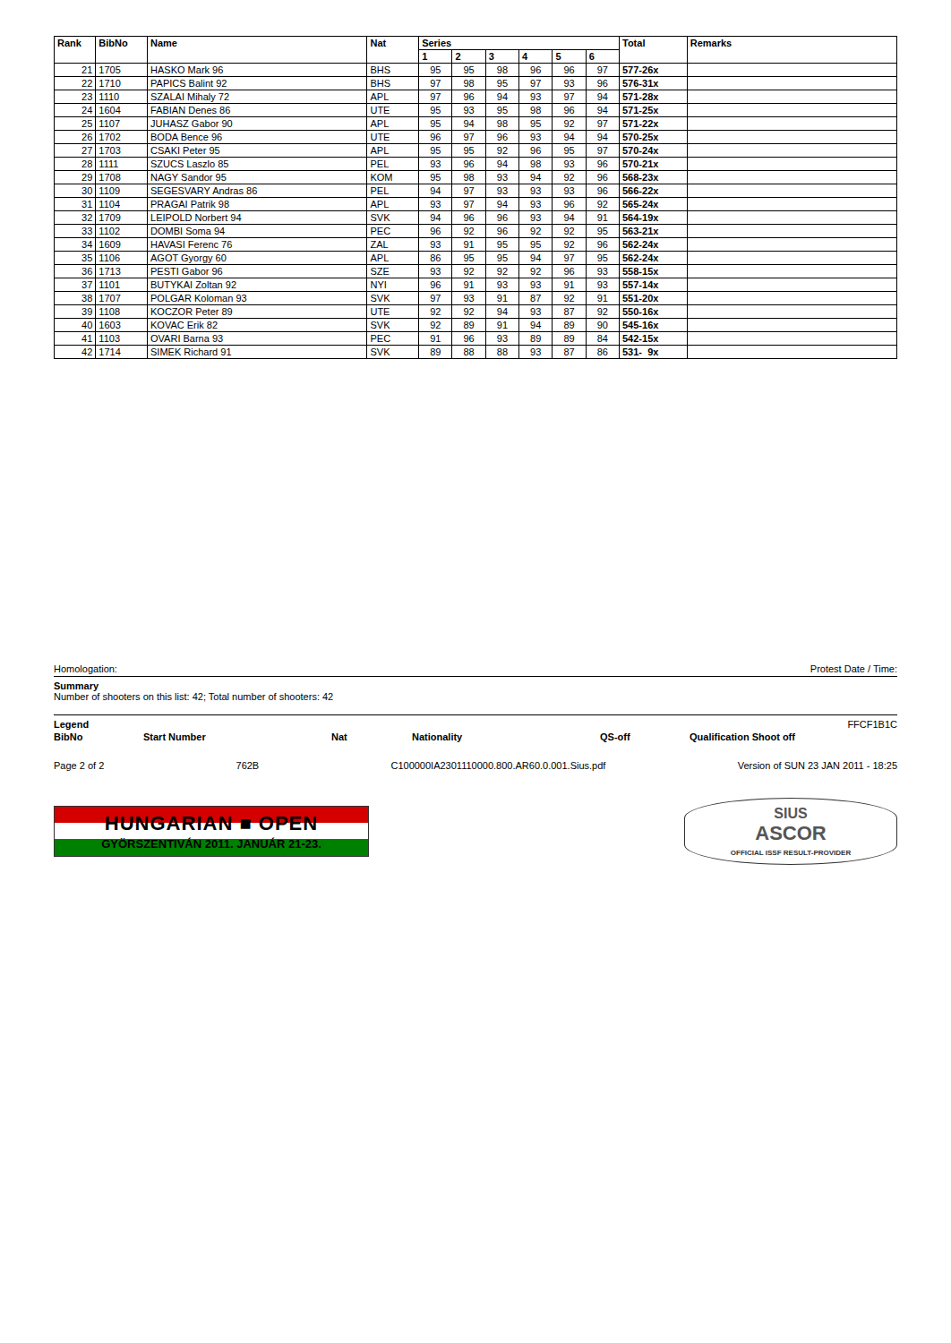| Rank | BibNo | Name | Nat | Series | Total | Remarks |
| --- | --- | --- | --- | --- | --- | --- |
| 1 | 2 | 3 | 4 | 5 | 6 |
| 21 | 1705 | HASKO Mark 96 | BHS | 95 | 95 | 98 | 96 | 96 | 97 | 577-26x | |
| 22 | 1710 | PAPICS Balint 92 | BHS | 97 | 98 | 95 | 97 | 93 | 96 | 576-31x | |
| 23 | 1110 | SZALAI Mihaly 72 | APL | 97 | 96 | 94 | 93 | 97 | 94 | 571-28x | |
| 24 | 1604 | FABIAN Denes 86 | UTE | 95 | 93 | 95 | 98 | 96 | 94 | 571-25x | |
| 25 | 1107 | JUHASZ Gabor 90 | APL | 95 | 94 | 98 | 95 | 92 | 97 | 571-22x | |
| 26 | 1702 | BODA Bence 96 | UTE | 96 | 97 | 96 | 93 | 94 | 94 | 570-25x | |
| 27 | 1703 | CSAKI Peter 95 | APL | 95 | 95 | 92 | 96 | 95 | 97 | 570-24x | |
| 28 | 1111 | SZUCS Laszlo 85 | PEL | 93 | 96 | 94 | 98 | 93 | 96 | 570-21x | |
| 29 | 1708 | NAGY Sandor 95 | KOM | 95 | 98 | 93 | 94 | 92 | 96 | 568-23x | |
| 30 | 1109 | SEGESVARY Andras 86 | PEL | 94 | 97 | 93 | 93 | 93 | 96 | 566-22x | |
| 31 | 1104 | PRAGAI Patrik 98 | APL | 93 | 97 | 94 | 93 | 96 | 92 | 565-24x | |
| 32 | 1709 | LEIPOLD Norbert 94 | SVK | 94 | 96 | 96 | 93 | 94 | 91 | 564-19x | |
| 33 | 1102 | DOMBI Soma 94 | PEC | 96 | 92 | 96 | 92 | 92 | 95 | 563-21x | |
| 34 | 1609 | HAVASI Ferenc 76 | ZAL | 93 | 91 | 95 | 95 | 92 | 96 | 562-24x | |
| 35 | 1106 | AGOT Gyorgy 60 | APL | 86 | 95 | 95 | 94 | 97 | 95 | 562-24x | |
| 36 | 1713 | PESTI Gabor 96 | SZE | 93 | 92 | 92 | 92 | 96 | 93 | 558-15x | |
| 37 | 1101 | BUTYKAI Zoltan 92 | NYI | 96 | 91 | 93 | 93 | 91 | 93 | 557-14x | |
| 38 | 1707 | POLGAR Koloman 93 | SVK | 97 | 93 | 91 | 87 | 92 | 91 | 551-20x | |
| 39 | 1108 | KOCZOR Peter 89 | UTE | 92 | 92 | 94 | 93 | 87 | 92 | 550-16x | |
| 40 | 1603 | KOVAC Erik 82 | SVK | 92 | 89 | 91 | 94 | 89 | 90 | 545-16x | |
| 41 | 1103 | OVARI Barna 93 | PEC | 91 | 96 | 93 | 89 | 89 | 84 | 542-15x | |
| 42 | 1714 | SIMEK Richard 91 | SVK | 89 | 88 | 88 | 93 | 87 | 86 | 531- 9x | |
Homologation: Protest Date / Time:
Summary
Number of shooters on this list: 42; Total number of shooters: 42
Legend FFCF1B1C
BibNo
Start Number
Nat
Nationality
QS-off
Qualification Shoot off
Page 2 of 2 762B C100000IA2301110000.800.AR60.0.001.Sius.pdf Version of SUN 23 JAN 2011 - 18:25
HUNGARIAN ■ OPEN
GYÖRSZENTIVÁN 2011. JANUÁR 21-23.
SIUS
ASCOR
OFFICIAL ISSF RESULT-PROVIDER